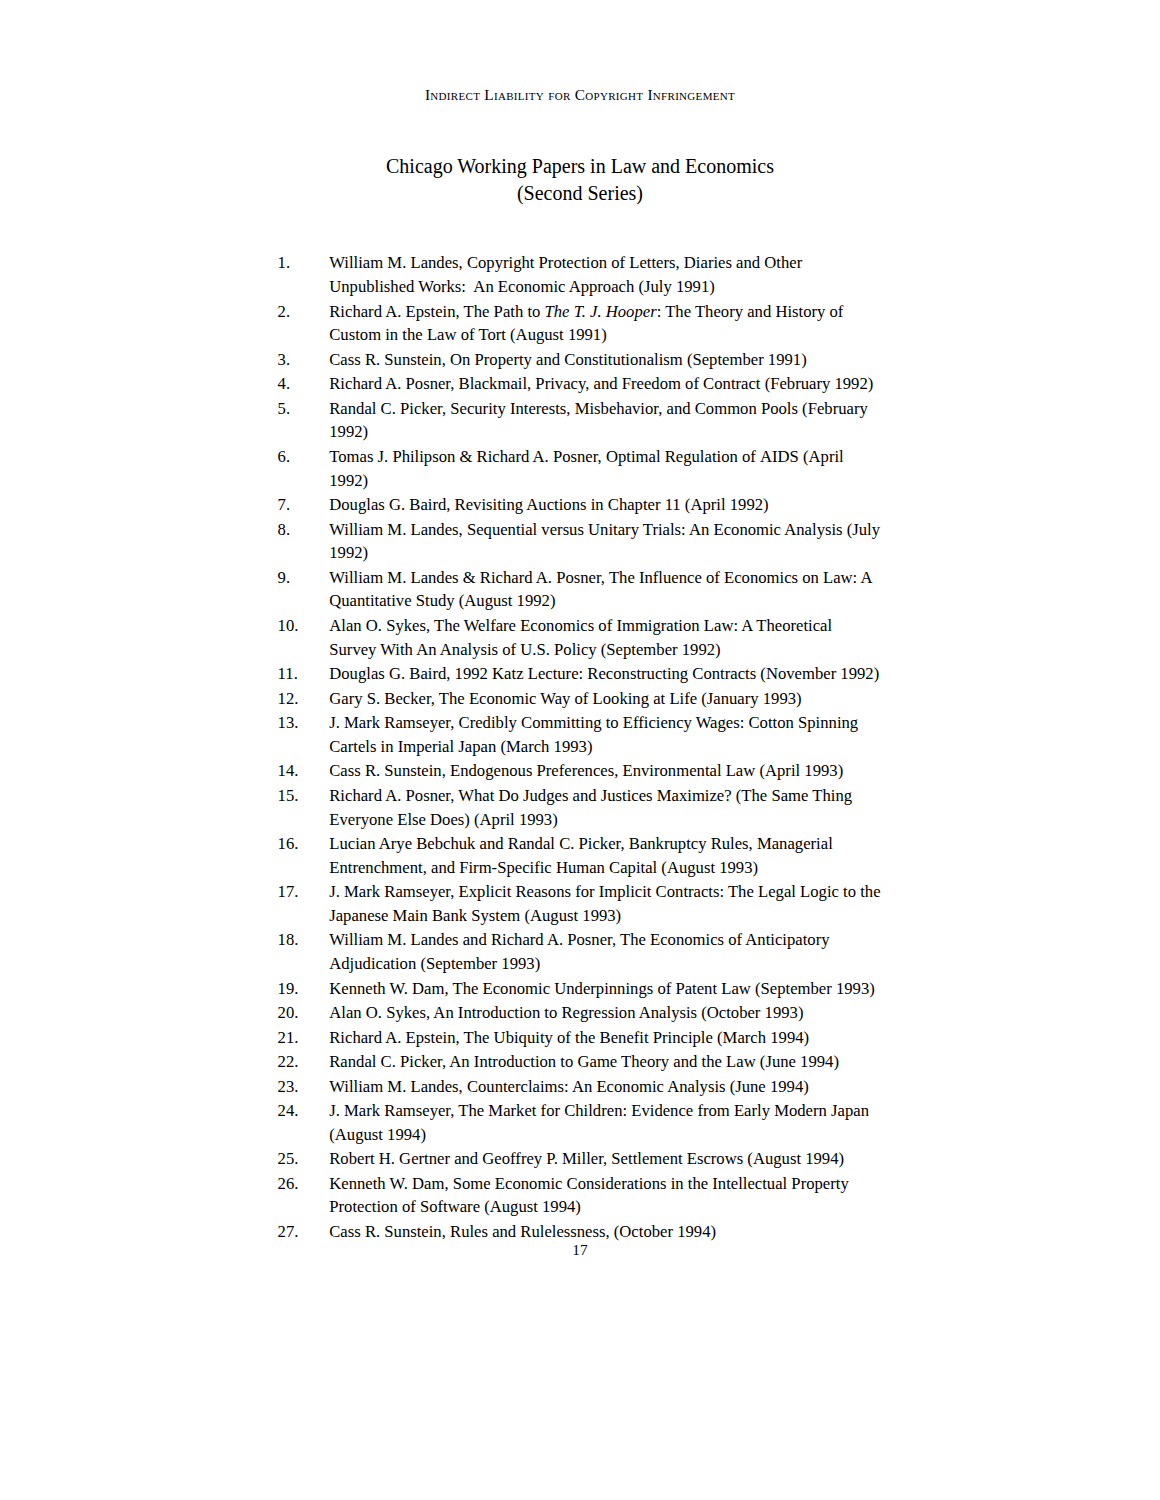Indirect Liability for Copyright Infringement
Chicago Working Papers in Law and Economics(Second Series)
1. William M. Landes, Copyright Protection of Letters, Diaries and Other Unpublished Works: An Economic Approach (July 1991)
2. Richard A. Epstein, The Path to The T. J. Hooper: The Theory and History of Custom in the Law of Tort (August 1991)
3. Cass R. Sunstein, On Property and Constitutionalism (September 1991)
4. Richard A. Posner, Blackmail, Privacy, and Freedom of Contract (February 1992)
5. Randal C. Picker, Security Interests, Misbehavior, and Common Pools (February 1992)
6. Tomas J. Philipson & Richard A. Posner, Optimal Regulation of AIDS (April 1992)
7. Douglas G. Baird, Revisiting Auctions in Chapter 11 (April 1992)
8. William M. Landes, Sequential versus Unitary Trials: An Economic Analysis (July 1992)
9. William M. Landes & Richard A. Posner, The Influence of Economics on Law: A Quantitative Study (August 1992)
10. Alan O. Sykes, The Welfare Economics of Immigration Law: A Theoretical Survey With An Analysis of U.S. Policy (September 1992)
11. Douglas G. Baird, 1992 Katz Lecture: Reconstructing Contracts (November 1992)
12. Gary S. Becker, The Economic Way of Looking at Life (January 1993)
13. J. Mark Ramseyer, Credibly Committing to Efficiency Wages: Cotton Spinning Cartels in Imperial Japan (March 1993)
14. Cass R. Sunstein, Endogenous Preferences, Environmental Law (April 1993)
15. Richard A. Posner, What Do Judges and Justices Maximize? (The Same Thing Everyone Else Does) (April 1993)
16. Lucian Arye Bebchuk and Randal C. Picker, Bankruptcy Rules, Managerial Entrenchment, and Firm-Specific Human Capital (August 1993)
17. J. Mark Ramseyer, Explicit Reasons for Implicit Contracts: The Legal Logic to the Japanese Main Bank System (August 1993)
18. William M. Landes and Richard A. Posner, The Economics of Anticipatory Adjudication (September 1993)
19. Kenneth W. Dam, The Economic Underpinnings of Patent Law (September 1993)
20. Alan O. Sykes, An Introduction to Regression Analysis (October 1993)
21. Richard A. Epstein, The Ubiquity of the Benefit Principle (March 1994)
22. Randal C. Picker, An Introduction to Game Theory and the Law (June 1994)
23. William M. Landes, Counterclaims: An Economic Analysis (June 1994)
24. J. Mark Ramseyer, The Market for Children: Evidence from Early Modern Japan (August 1994)
25. Robert H. Gertner and Geoffrey P. Miller, Settlement Escrows (August 1994)
26. Kenneth W. Dam, Some Economic Considerations in the Intellectual Property Protection of Software (August 1994)
27. Cass R. Sunstein, Rules and Rulelessness, (October 1994)
17